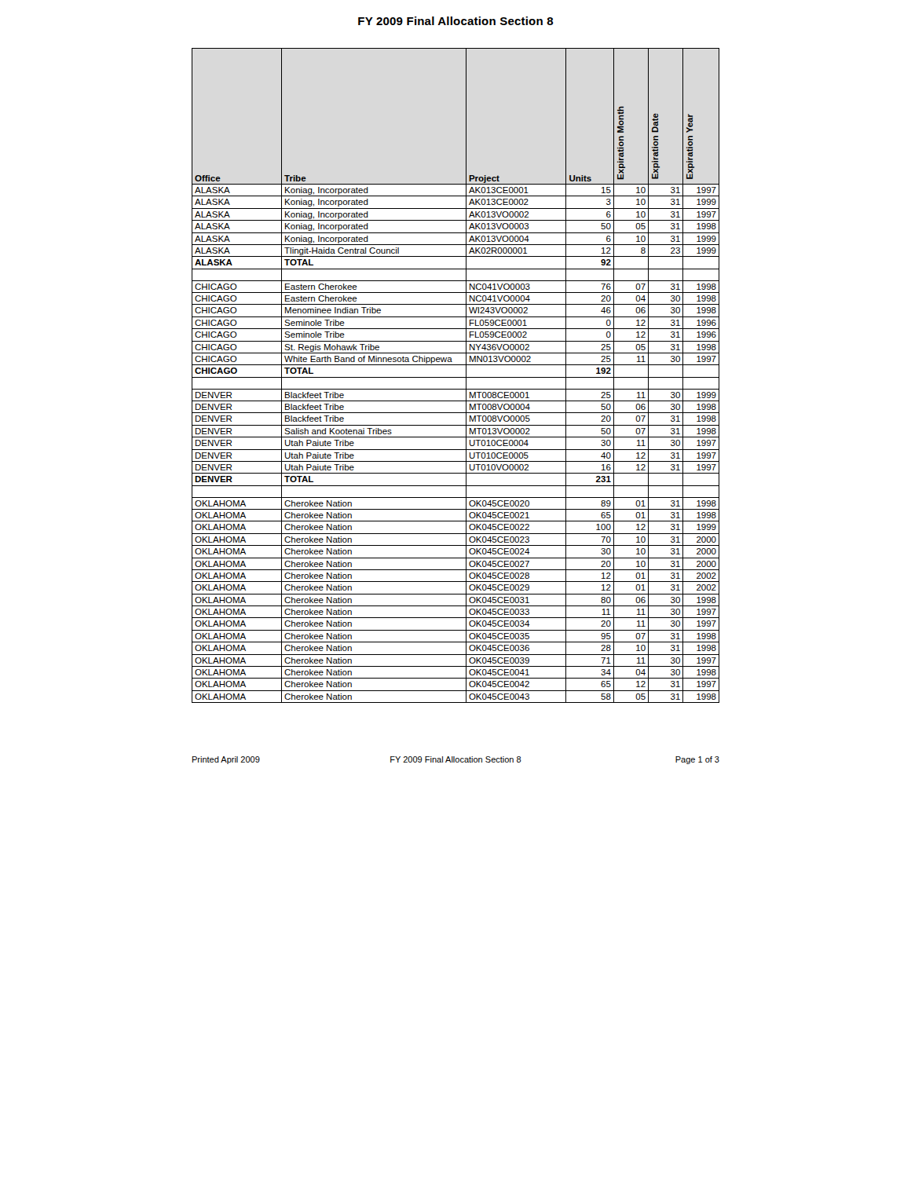FY 2009 Final Allocation Section 8
| Office | Tribe | Project | Units | Expiration Month | Expiration Date | Expiration Year |
| --- | --- | --- | --- | --- | --- | --- |
| ALASKA | Koniag, Incorporated | AK013CE0001 | 15 | 10 | 31 | 1997 |
| ALASKA | Koniag, Incorporated | AK013CE0002 | 3 | 10 | 31 | 1999 |
| ALASKA | Koniag, Incorporated | AK013VO0002 | 6 | 10 | 31 | 1997 |
| ALASKA | Koniag, Incorporated | AK013VO0003 | 50 | 05 | 31 | 1998 |
| ALASKA | Koniag, Incorporated | AK013VO0004 | 6 | 10 | 31 | 1999 |
| ALASKA | Tlingit-Haida Central Council | AK02R000001 | 12 | 8 | 23 | 1999 |
| ALASKA | TOTAL | | 92 | | | |
| CHICAGO | Eastern Cherokee | NC041VO0003 | 76 | 07 | 31 | 1998 |
| CHICAGO | Eastern Cherokee | NC041VO0004 | 20 | 04 | 30 | 1998 |
| CHICAGO | Menominee Indian Tribe | WI243VO0002 | 46 | 06 | 30 | 1998 |
| CHICAGO | Seminole Tribe | FL059CE0001 | 0 | 12 | 31 | 1996 |
| CHICAGO | Seminole Tribe | FL059CE0002 | 0 | 12 | 31 | 1996 |
| CHICAGO | St. Regis Mohawk Tribe | NY436VO0002 | 25 | 05 | 31 | 1998 |
| CHICAGO | White Earth Band of Minnesota Chippewa | MN013VO0002 | 25 | 11 | 30 | 1997 |
| CHICAGO | TOTAL | | 192 | | | |
| DENVER | Blackfeet Tribe | MT008CE0001 | 25 | 11 | 30 | 1999 |
| DENVER | Blackfeet Tribe | MT008VO0004 | 50 | 06 | 30 | 1998 |
| DENVER | Blackfeet Tribe | MT008VO0005 | 20 | 07 | 31 | 1998 |
| DENVER | Salish and Kootenai Tribes | MT013VO0002 | 50 | 07 | 31 | 1998 |
| DENVER | Utah Paiute Tribe | UT010CE0004 | 30 | 11 | 30 | 1997 |
| DENVER | Utah Paiute Tribe | UT010CE0005 | 40 | 12 | 31 | 1997 |
| DENVER | Utah Paiute Tribe | UT010VO0002 | 16 | 12 | 31 | 1997 |
| DENVER | TOTAL | | 231 | | | |
| OKLAHOMA | Cherokee Nation | OK045CE0020 | 89 | 01 | 31 | 1998 |
| OKLAHOMA | Cherokee Nation | OK045CE0021 | 65 | 01 | 31 | 1998 |
| OKLAHOMA | Cherokee Nation | OK045CE0022 | 100 | 12 | 31 | 1999 |
| OKLAHOMA | Cherokee Nation | OK045CE0023 | 70 | 10 | 31 | 2000 |
| OKLAHOMA | Cherokee Nation | OK045CE0024 | 30 | 10 | 31 | 2000 |
| OKLAHOMA | Cherokee Nation | OK045CE0027 | 20 | 10 | 31 | 2000 |
| OKLAHOMA | Cherokee Nation | OK045CE0028 | 12 | 01 | 31 | 2002 |
| OKLAHOMA | Cherokee Nation | OK045CE0029 | 12 | 01 | 31 | 2002 |
| OKLAHOMA | Cherokee Nation | OK045CE0031 | 80 | 06 | 30 | 1998 |
| OKLAHOMA | Cherokee Nation | OK045CE0033 | 11 | 11 | 30 | 1997 |
| OKLAHOMA | Cherokee Nation | OK045CE0034 | 20 | 11 | 30 | 1997 |
| OKLAHOMA | Cherokee Nation | OK045CE0035 | 95 | 07 | 31 | 1998 |
| OKLAHOMA | Cherokee Nation | OK045CE0036 | 28 | 10 | 31 | 1998 |
| OKLAHOMA | Cherokee Nation | OK045CE0039 | 71 | 11 | 30 | 1997 |
| OKLAHOMA | Cherokee Nation | OK045CE0041 | 34 | 04 | 30 | 1998 |
| OKLAHOMA | Cherokee Nation | OK045CE0042 | 65 | 12 | 31 | 1997 |
| OKLAHOMA | Cherokee Nation | OK045CE0043 | 58 | 05 | 31 | 1998 |
Printed April 2009
FY 2009 Final Allocation Section 8
Page 1 of 3